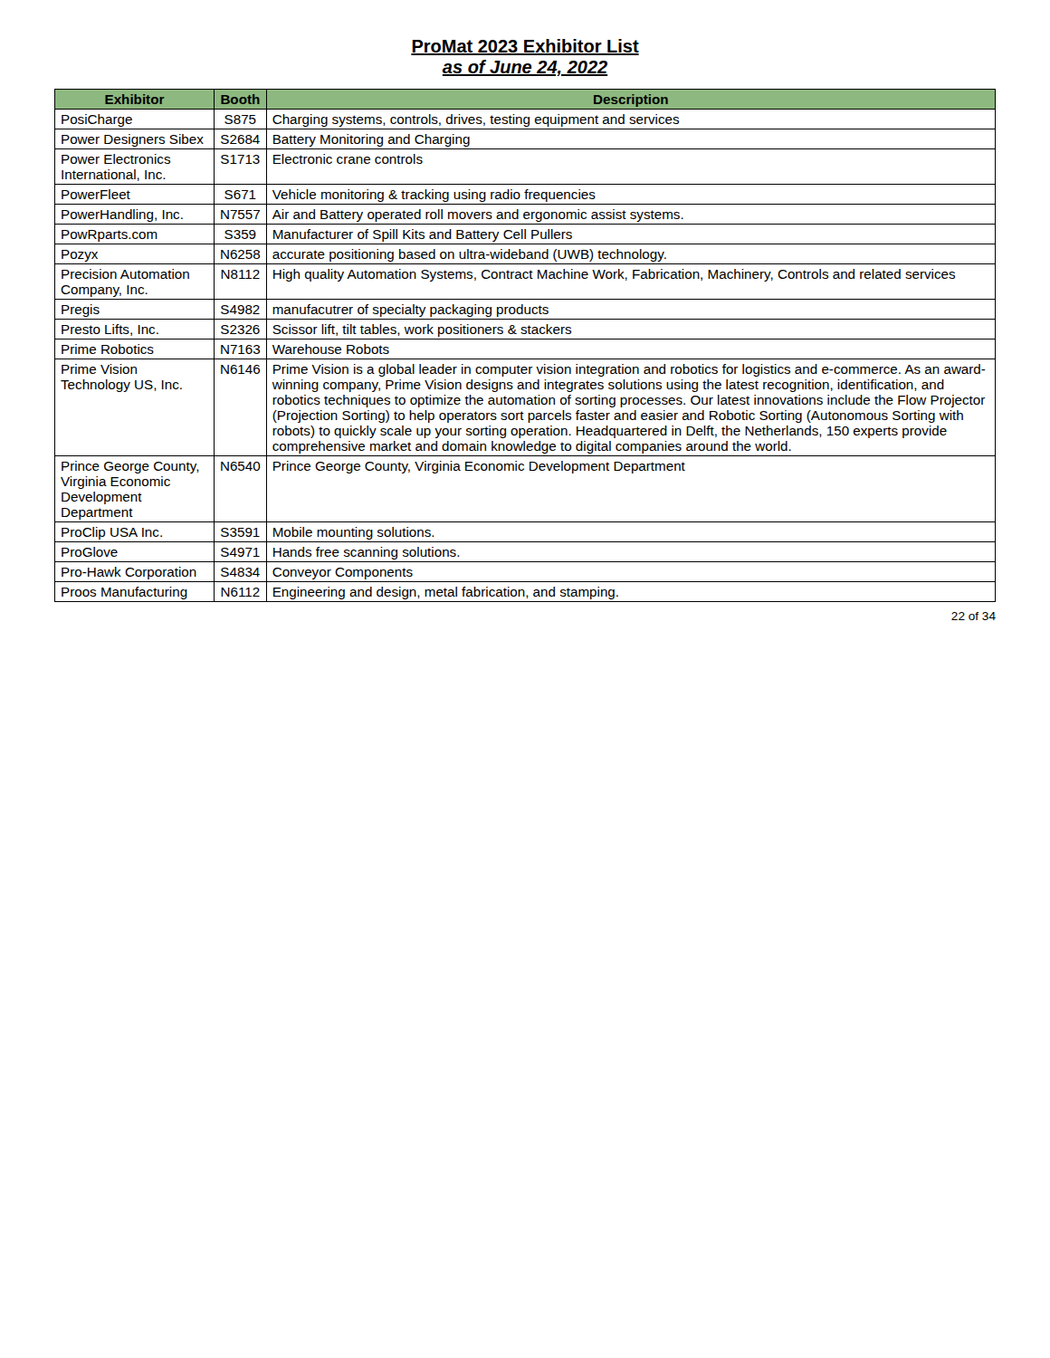ProMat 2023 Exhibitor List
as of June 24, 2022
| Exhibitor | Booth | Description |
| --- | --- | --- |
| PosiCharge | S875 | Charging systems, controls, drives, testing equipment and services |
| Power Designers Sibex | S2684 | Battery Monitoring and Charging |
| Power Electronics International, Inc. | S1713 | Electronic crane controls |
| PowerFleet | S671 | Vehicle monitoring & tracking using radio frequencies |
| PowerHandling, Inc. | N7557 | Air and Battery operated roll movers and ergonomic assist systems. |
| PowRparts.com | S359 | Manufacturer of Spill Kits and Battery Cell Pullers |
| Pozyx | N6258 | accurate positioning based on ultra-wideband (UWB) technology. |
| Precision Automation Company, Inc. | N8112 | High quality Automation Systems, Contract Machine Work, Fabrication, Machinery, Controls and related services |
| Pregis | S4982 | manufacutrer of specialty packaging products |
| Presto Lifts, Inc. | S2326 | Scissor lift, tilt tables, work positioners & stackers |
| Prime Robotics | N7163 | Warehouse Robots |
| Prime Vision Technology US, Inc. | N6146 | Prime Vision is a global leader in computer vision integration and robotics for logistics and e-commerce. As an award-winning company, Prime Vision designs and integrates solutions using the latest recognition, identification, and robotics techniques to optimize the automation of sorting processes. Our latest innovations include the Flow Projector (Projection Sorting) to help operators sort parcels faster and easier and Robotic Sorting (Autonomous Sorting with robots) to quickly scale up your sorting operation. Headquartered in Delft, the Netherlands, 150 experts provide comprehensive market and domain knowledge to digital companies around the world. |
| Prince George County, Virginia Economic Development Department | N6540 | Prince George County, Virginia Economic Development Department |
| ProClip USA Inc. | S3591 | Mobile mounting solutions. |
| ProGlove | S4971 | Hands free scanning solutions. |
| Pro-Hawk Corporation | S4834 | Conveyor Components |
| Proos Manufacturing | N6112 | Engineering and design, metal fabrication, and stamping. |
22 of 34